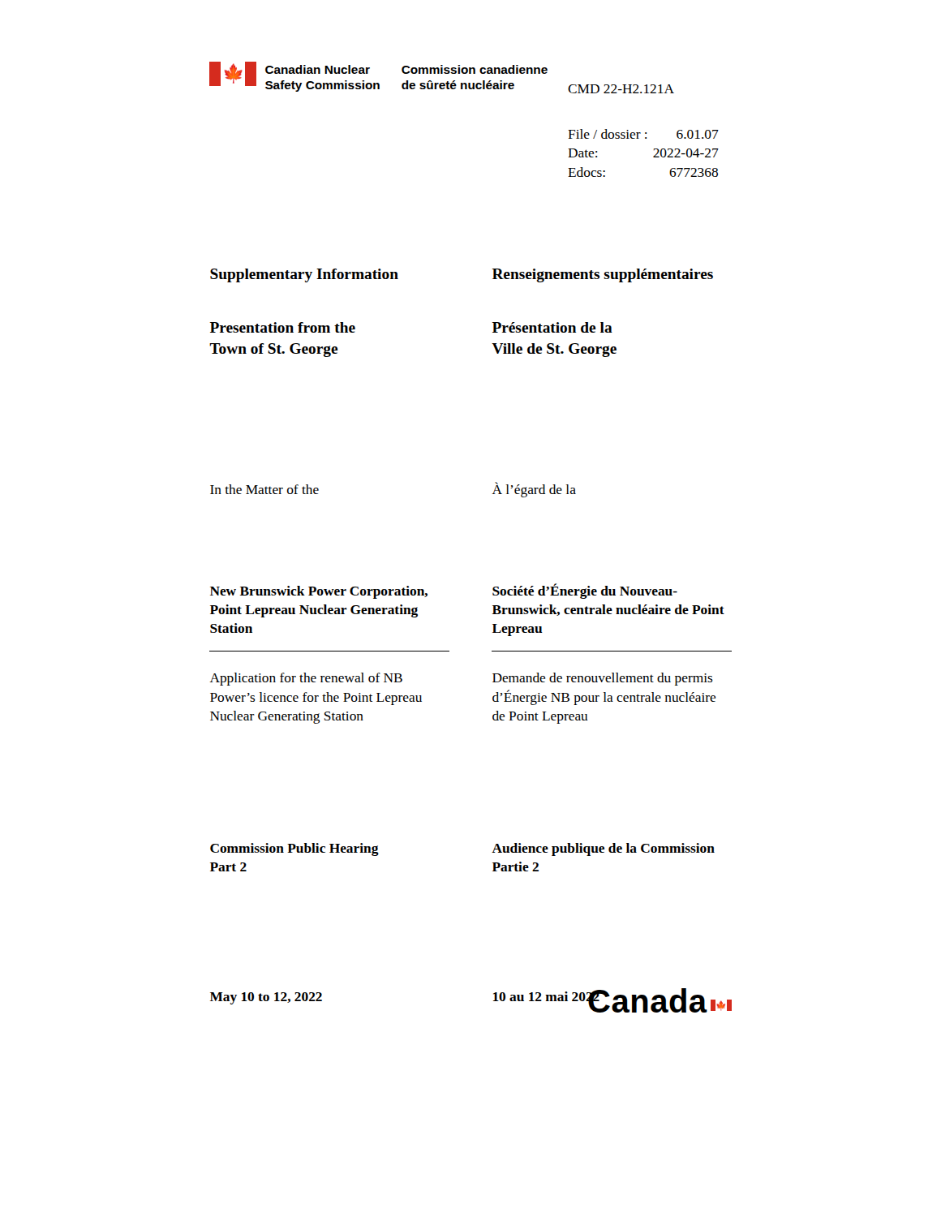🍁
Canadian Nuclear
Safety Commission
Commission canadienne
de sûreté nucléaire
CMD 22-H2.121A
| File / dossier : | 6.01.07 |
| Date: | 2022-04-27 |
| Edocs: | 6772368 |
Supplementary Information
Presentation from the
Town of St. George
In the Matter of the
New Brunswick Power Corporation,
Point Lepreau Nuclear Generating Station
Application for the renewal of NB Power’s licence for the Point Lepreau Nuclear Generating Station
Commission Public Hearing
Part 2
May 10 to 12, 2022
Renseignements supplémentaires
Présentation de la
Ville de St. George
À l’égard de la
Société d’Énergie du Nouveau-Brunswick, centrale nucléaire de Point Lepreau
Demande de renouvellement du permis d’Énergie NB pour la centrale nucléaire de Point Lepreau
Audience publique de la Commission
Partie 2
10 au 12 mai 2022
Canada 🍁